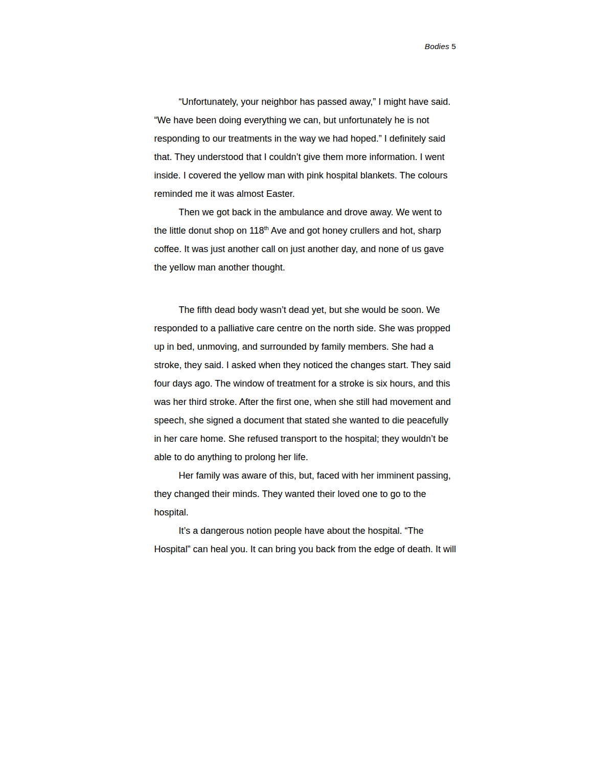Bodies 5
“Unfortunately, your neighbor has passed away,” I might have said. “We have been doing everything we can, but unfortunately he is not responding to our treatments in the way we had hoped.” I definitely said that. They understood that I couldn’t give them more information. I went inside. I covered the yellow man with pink hospital blankets. The colours reminded me it was almost Easter.
Then we got back in the ambulance and drove away. We went to the little donut shop on 118th Ave and got honey crullers and hot, sharp coffee. It was just another call on just another day, and none of us gave the yellow man another thought.
The fifth dead body wasn’t dead yet, but she would be soon. We responded to a palliative care centre on the north side. She was propped up in bed, unmoving, and surrounded by family members. She had a stroke, they said. I asked when they noticed the changes start. They said four days ago. The window of treatment for a stroke is six hours, and this was her third stroke. After the first one, when she still had movement and speech, she signed a document that stated she wanted to die peacefully in her care home. She refused transport to the hospital; they wouldn’t be able to do anything to prolong her life.
Her family was aware of this, but, faced with her imminent passing, they changed their minds. They wanted their loved one to go to the hospital.
It’s a dangerous notion people have about the hospital. “The Hospital” can heal you. It can bring you back from the edge of death. It will